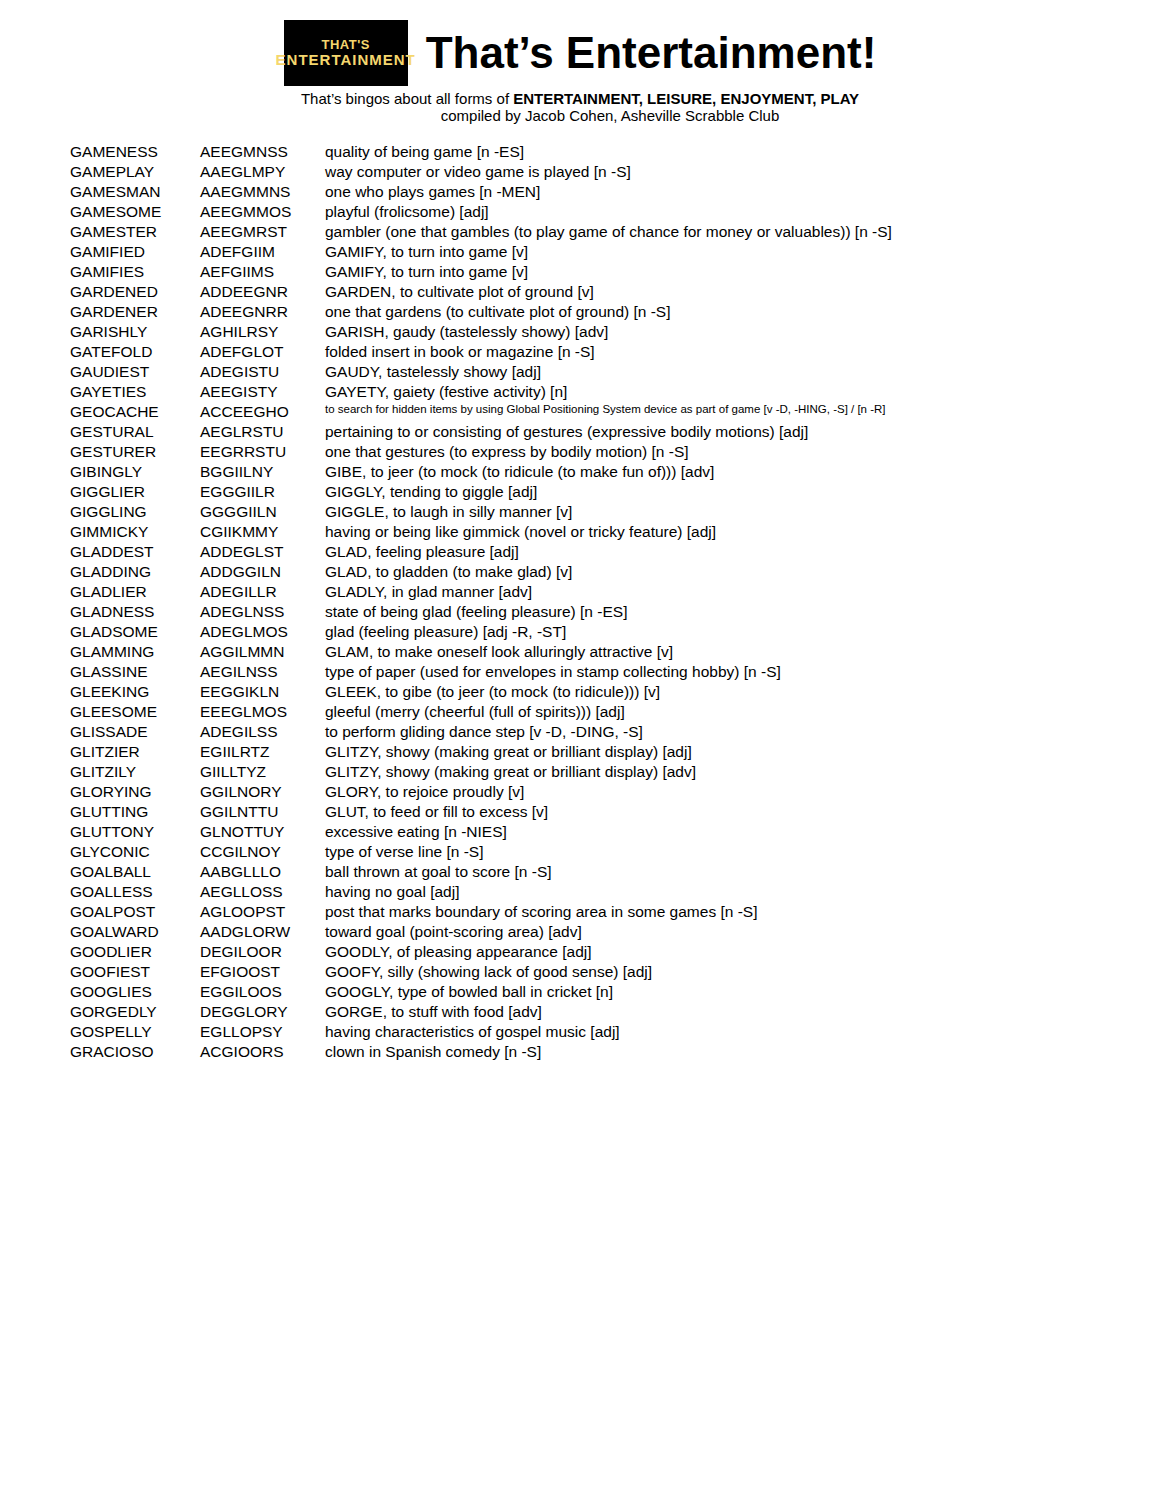THAT'S ENTERTAINMENT
That’s Entertainment!
That’s bingos about all forms of ENTERTAINMENT, LEISURE, ENJOYMENT, PLAY
compiled by Jacob Cohen, Asheville Scrabble Club
| GAMENESS | AEEGMNSS | quality of being game [n -ES] |
| GAMEPLAY | AAEGLMPY | way computer or video game is played [n -S] |
| GAMESMAN | AAEGMMNS | one who plays games [n -MEN] |
| GAMESOME | AEEGMMOS | playful (frolicsome) [adj] |
| GAMESTER | AEEGMRST | gambler (one that gambles (to play game of chance for money or valuables)) [n -S] |
| GAMIFIED | ADEFGIIM | GAMIFY, to turn into game [v] |
| GAMIFIES | AEFGIIMS | GAMIFY, to turn into game [v] |
| GARDENED | ADDEEGNR | GARDEN, to cultivate plot of ground [v] |
| GARDENER | ADEEGNRR | one that gardens (to cultivate plot of ground) [n -S] |
| GARISHLY | AGHILRSY | GARISH, gaudy (tastelessly showy) [adv] |
| GATEFOLD | ADEFGLOT | folded insert in book or magazine [n -S] |
| GAUDIEST | ADEGISTU | GAUDY, tastelessly showy [adj] |
| GAYETIES | AEEGISTY | GAYETY, gaiety (festive activity) [n] |
| GEOCACHE | ACCEEGHO | to search for hidden items by using Global Positioning System device as part of game [v -D, -HING, -S] / [n -R] |
| GESTURAL | AEGLRSTU | pertaining to or consisting of gestures (expressive bodily motions) [adj] |
| GESTURER | EEGRRSTU | one that gestures (to express by bodily motion) [n -S] |
| GIBINGLY | BGGIILNY | GIBE, to jeer (to mock (to ridicule (to make fun of))) [adv] |
| GIGGLIER | EGGGIILR | GIGGLY, tending to giggle [adj] |
| GIGGLING | GGGGIILN | GIGGLE, to laugh in silly manner [v] |
| GIMMICKY | CGIIKMMY | having or being like gimmick (novel or tricky feature) [adj] |
| GLADDEST | ADDEGLST | GLAD, feeling pleasure [adj] |
| GLADDING | ADDGGILN | GLAD, to gladden (to make glad) [v] |
| GLADLIER | ADEGILLR | GLADLY, in glad manner [adv] |
| GLADNESS | ADEGLNSS | state of being glad (feeling pleasure) [n -ES] |
| GLADSOME | ADEGLMOS | glad (feeling pleasure) [adj -R, -ST] |
| GLAMMING | AGGILMMN | GLAM, to make oneself look alluringly attractive [v] |
| GLASSINE | AEGILNSS | type of paper (used for envelopes in stamp collecting hobby) [n -S] |
| GLEEKING | EEGGIKLN | GLEEK, to gibe (to jeer (to mock (to ridicule))) [v] |
| GLEESOME | EEEGLMOS | gleeful (merry (cheerful (full of spirits))) [adj] |
| GLISSADE | ADEGILSS | to perform gliding dance step [v -D, -DING, -S] |
| GLITZIER | EGIILRTZ | GLITZY, showy (making great or brilliant display) [adj] |
| GLITZILY | GIILLTYZ | GLITZY, showy (making great or brilliant display) [adv] |
| GLORYING | GGILNORY | GLORY, to rejoice proudly [v] |
| GLUTTING | GGILNTTU | GLUT, to feed or fill to excess [v] |
| GLUTTONY | GLNOTTUY | excessive eating [n -NIES] |
| GLYCONIC | CCGILNOY | type of verse line [n -S] |
| GOALBALL | AABGLLLO | ball thrown at goal to score [n -S] |
| GOALLESS | AEGLLOSS | having no goal [adj] |
| GOALPOST | AGLOOPST | post that marks boundary of scoring area in some games [n -S] |
| GOALWARD | AADGLORW | toward goal (point-scoring area) [adv] |
| GOODLIER | DEGILOOR | GOODLY, of pleasing appearance [adj] |
| GOOFIEST | EFGIOOST | GOOFY, silly (showing lack of good sense) [adj] |
| GOOGLIES | EGGILOOS | GOOGLY, type of bowled ball in cricket [n] |
| GORGEDLY | DEGGLORY | GORGE, to stuff with food [adv] |
| GOSPELLY | EGLLOPSY | having characteristics of gospel music [adj] |
| GRACIOSO | ACGIOORS | clown in Spanish comedy [n -S] |